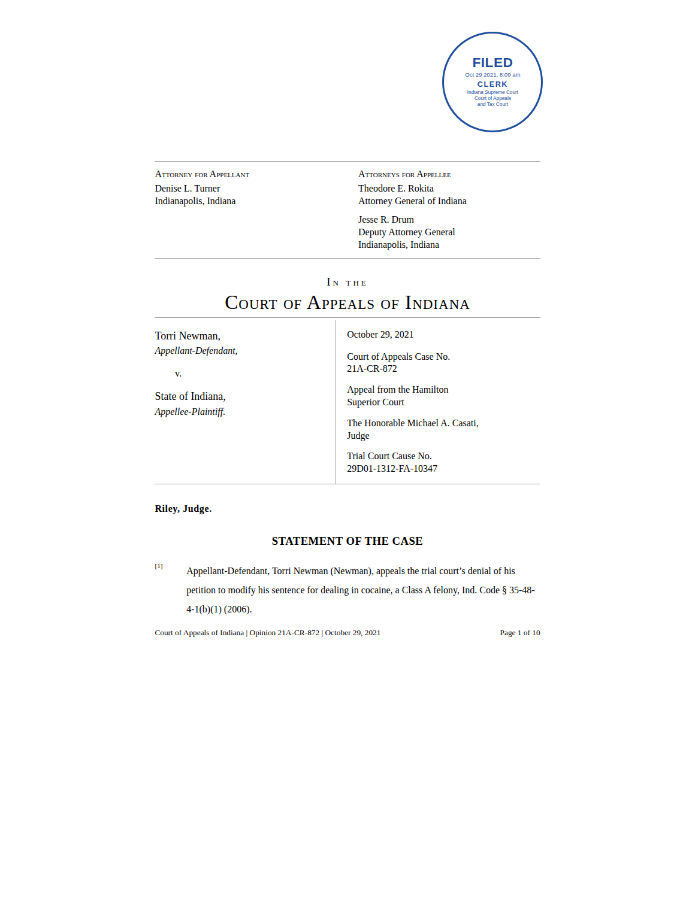FILED
Oct 29 2021, 8:09 am
CLERK
Indiana Supreme Court
Court of Appeals
and Tax Court
| Attorney for Appellant Denise L. Turner Indianapolis, Indiana | Attorneys for Appellee Theodore E. Rokita Attorney General of Indiana Jesse R. Drum Deputy Attorney General Indianapolis, Indiana |
In the
Court of Appeals of Indiana
| Torri Newman, Appellant-Defendant, v. State of Indiana, Appellee-Plaintiff. | October 29, 2021 Court of Appeals Case No. 21A-CR-872 Appeal from the Hamilton Superior Court The Honorable Michael A. Casati, Judge Trial Court Cause No. 29D01-1312-FA-10347 |
Riley, Judge.
STATEMENT OF THE CASE
[1] Appellant-Defendant, Torri Newman (Newman), appeals the trial court’s denial of his petition to modify his sentence for dealing in cocaine, a Class A felony, Ind. Code § 35-48-4-1(b)(1) (2006).
Court of Appeals of Indiana | Opinion 21A-CR-872 | October 29, 2021 Page 1 of 10